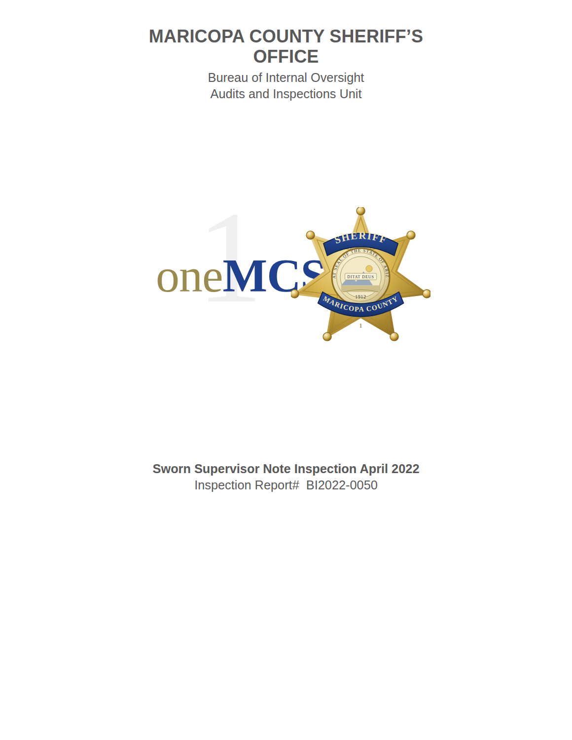MARICOPA COUNTY SHERIFF’S OFFICE
Bureau of Internal Oversight
Audits and Inspections Unit
1
one MCSO
GREAT SEAL OF THE STATE OF ARIZONA DITAT DEUS 1912 SHERIFF MARICOPA COUNTY 1
Sworn Supervisor Note Inspection April 2022
Inspection Report# BI2022-0050